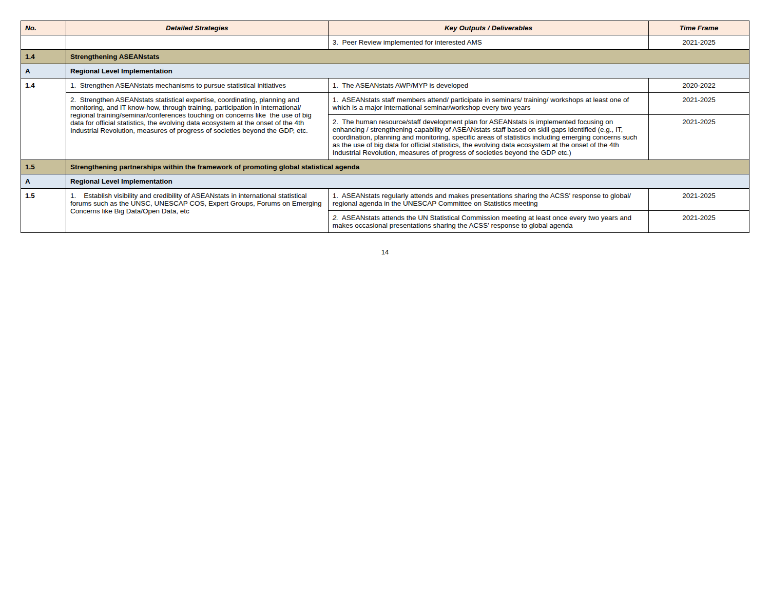| No. | Detailed Strategies | Key Outputs / Deliverables | Time Frame |
| --- | --- | --- | --- |
| | | 3. Peer Review implemented for interested AMS | 2021-2025 |
| 1.4 | Strengthening ASEANstats |
| A | Regional Level Implementation |
| 1.4 | 1. Strengthen ASEANstats mechanisms to pursue statistical initiatives | 1. The ASEANstats AWP/MYP is developed | 2020-2022 |
| 2. Strengthen ASEANstats statistical expertise, coordinating, planning and monitoring, and IT know-how, through training, participation in international/ regional training/seminar/conferences touching on concerns like the use of big data for official statistics, the evolving data ecosystem at the onset of the 4th Industrial Revolution, measures of progress of societies beyond the GDP, etc. | 1. ASEANstats staff members attend/ participate in seminars/ training/ workshops at least one of which is a major international seminar/workshop every two years | 2021-2025 |
| 2. The human resource/staff development plan for ASEANstats is implemented focusing on enhancing / strengthening capability of ASEANstats staff based on skill gaps identified (e.g., IT, coordination, planning and monitoring, specific areas of statistics including emerging concerns such as the use of big data for official statistics, the evolving data ecosystem at the onset of the 4th Industrial Revolution, measures of progress of societies beyond the GDP etc.) | 2021-2025 |
| 1.5 | Strengthening partnerships within the framework of promoting global statistical agenda |
| A | Regional Level Implementation |
| 1.5 | 1. Establish visibility and credibility of ASEANstats in international statistical forums such as the UNSC, UNESCAP COS, Expert Groups, Forums on Emerging Concerns like Big Data/Open Data, etc | 1. ASEANstats regularly attends and makes presentations sharing the ACSS' response to global/ regional agenda in the UNESCAP Committee on Statistics meeting | 2021-2025 |
| 2. ASEANstats attends the UN Statistical Commission meeting at least once every two years and makes occasional presentations sharing the ACSS' response to global agenda | 2021-2025 |
14